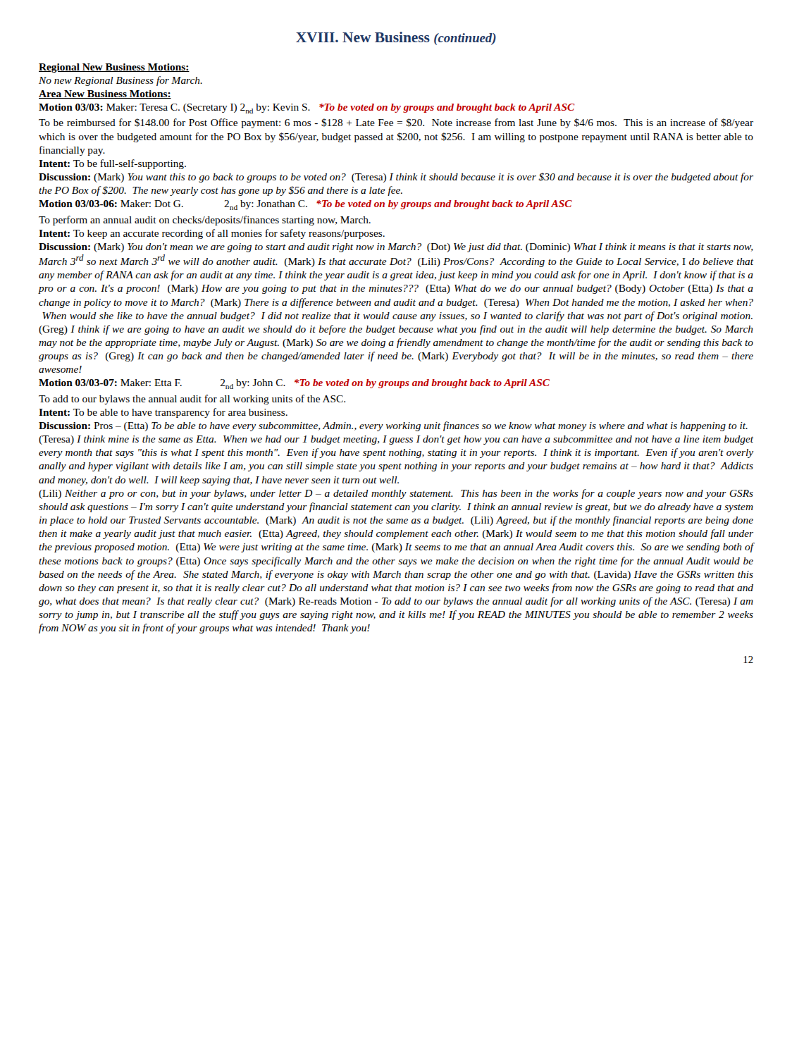XVIII. New Business (continued)
Regional New Business Motions:
No new Regional Business for March.
Area New Business Motions:
Motion 03/03: Maker: Teresa C. (Secretary I) 2nd by: Kevin S. *To be voted on by groups and brought back to April ASC
To be reimbursed for $148.00 for Post Office payment: 6 mos - $128 + Late Fee = $20. Note increase from last June by $4/6 mos. This is an increase of $8/year which is over the budgeted amount for the PO Box by $56/year, budget passed at $200, not $256. I am willing to postpone repayment until RANA is better able to financially pay.
Intent: To be full-self-supporting.
Discussion: (Mark) You want this to go back to groups to be voted on? (Teresa) I think it should because it is over $30 and because it is over the budgeted about for the PO Box of $200. The new yearly cost has gone up by $56 and there is a late fee.
Motion 03/03-06: Maker: Dot G. 2nd by: Jonathan C. *To be voted on by groups and brought back to April ASC
To perform an annual audit on checks/deposits/finances starting now, March.
Intent: To keep an accurate recording of all monies for safety reasons/purposes.
Discussion: (Mark) You don't mean we are going to start and audit right now in March? (Dot) We just did that. (Dominic) What I think it means is that it starts now, March 3rd so next March 3rd we will do another audit. (Mark) Is that accurate Dot? (Lili) Pros/Cons? According to the Guide to Local Service, I do believe that any member of RANA can ask for an audit at any time. I think the year audit is a great idea, just keep in mind you could ask for one in April. I don't know if that is a pro or a con. It's a procon! (Mark) How are you going to put that in the minutes??? (Etta) What do we do our annual budget? (Body) October (Etta) Is that a change in policy to move it to March? (Mark) There is a difference between and audit and a budget. (Teresa) When Dot handed me the motion, I asked her when? When would she like to have the annual budget? I did not realize that it would cause any issues, so I wanted to clarify that was not part of Dot's original motion. (Greg) I think if we are going to have an audit we should do it before the budget because what you find out in the audit will help determine the budget. So March may not be the appropriate time, maybe July or August. (Mark) So are we doing a friendly amendment to change the month/time for the audit or sending this back to groups as is? (Greg) It can go back and then be changed/amended later if need be. (Mark) Everybody got that? It will be in the minutes, so read them – there awesome!
Motion 03/03-07: Maker: Etta F. 2nd by: John C. *To be voted on by groups and brought back to April ASC
To add to our bylaws the annual audit for all working units of the ASC.
Intent: To be able to have transparency for area business.
Discussion: Pros – (Etta) To be able to have every subcommittee, Admin., every working unit finances so we know what money is where and what is happening to it.
(Teresa) I think mine is the same as Etta. When we had our 1 budget meeting, I guess I don't get how you can have a subcommittee and not have a line item budget every month that says "this is what I spent this month". Even if you have spent nothing, stating it in your reports. I think it is important. Even if you aren't overly anally and hyper vigilant with details like I am, you can still simple state you spent nothing in your reports and your budget remains at – how hard it that? Addicts and money, don't do well. I will keep saying that, I have never seen it turn out well.
(Lili) Neither a pro or con, but in your bylaws, under letter D – a detailed monthly statement. This has been in the works for a couple years now and your GSRs should ask questions – I'm sorry I can't quite understand your financial statement can you clarity. I think an annual review is great, but we do already have a system in place to hold our Trusted Servants accountable. (Mark) An audit is not the same as a budget. (Lili) Agreed, but if the monthly financial reports are being done then it make a yearly audit just that much easier. (Etta) Agreed, they should complement each other. (Mark) It would seem to me that this motion should fall under the previous proposed motion. (Etta) We were just writing at the same time. (Mark) It seems to me that an annual Area Audit covers this. So are we sending both of these motions back to groups? (Etta) Once says specifically March and the other says we make the decision on when the right time for the annual Audit would be based on the needs of the Area. She stated March, if everyone is okay with March than scrap the other one and go with that. (Lavida) Have the GSRs written this down so they can present it, so that it is really clear cut? Do all understand what that motion is? I can see two weeks from now the GSRs are going to read that and go, what does that mean? Is that really clear cut? (Mark) Re-reads Motion - To add to our bylaws the annual audit for all working units of the ASC. (Teresa) I am sorry to jump in, but I transcribe all the stuff you guys are saying right now, and it kills me! If you READ the MINUTES you should be able to remember 2 weeks from NOW as you sit in front of your groups what was intended! Thank you!
12